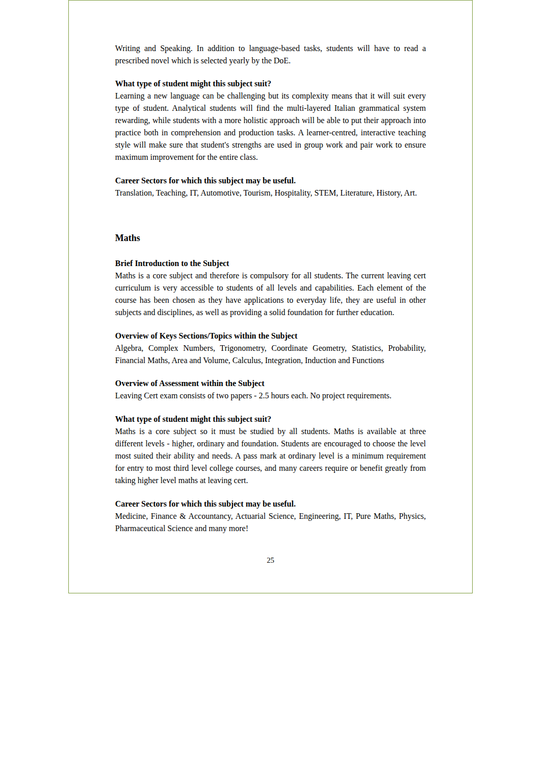Writing and Speaking. In addition to language-based tasks, students will have to read a prescribed novel which is selected yearly by the DoE.
What type of student might this subject suit?
Learning a new language can be challenging but its complexity means that it will suit every type of student. Analytical students will find the multi-layered Italian grammatical system rewarding, while students with a more holistic approach will be able to put their approach into practice both in comprehension and production tasks. A learner-centred, interactive teaching style will make sure that student's strengths are used in group work and pair work to ensure maximum improvement for the entire class.
Career Sectors for which this subject may be useful.
Translation, Teaching, IT, Automotive, Tourism, Hospitality, STEM, Literature, History, Art.
Maths
Brief Introduction to the Subject
Maths is a core subject and therefore is compulsory for all students. The current leaving cert curriculum is very accessible to students of all levels and capabilities. Each element of the course has been chosen as they have applications to everyday life, they are useful in other subjects and disciplines, as well as providing a solid foundation for further education.
Overview of Keys Sections/Topics within the Subject
Algebra, Complex Numbers, Trigonometry, Coordinate Geometry, Statistics, Probability, Financial Maths, Area and Volume, Calculus, Integration, Induction and Functions
Overview of Assessment within the Subject
Leaving Cert exam consists of two papers - 2.5 hours each. No project requirements.
What type of student might this subject suit?
Maths is a core subject so it must be studied by all students. Maths is available at three different levels - higher, ordinary and foundation. Students are encouraged to choose the level most suited their ability and needs. A pass mark at ordinary level is a minimum requirement for entry to most third level college courses, and many careers require or benefit greatly from taking higher level maths at leaving cert.
Career Sectors for which this subject may be useful.
Medicine, Finance & Accountancy, Actuarial Science, Engineering, IT, Pure Maths, Physics, Pharmaceutical Science and many more!
25